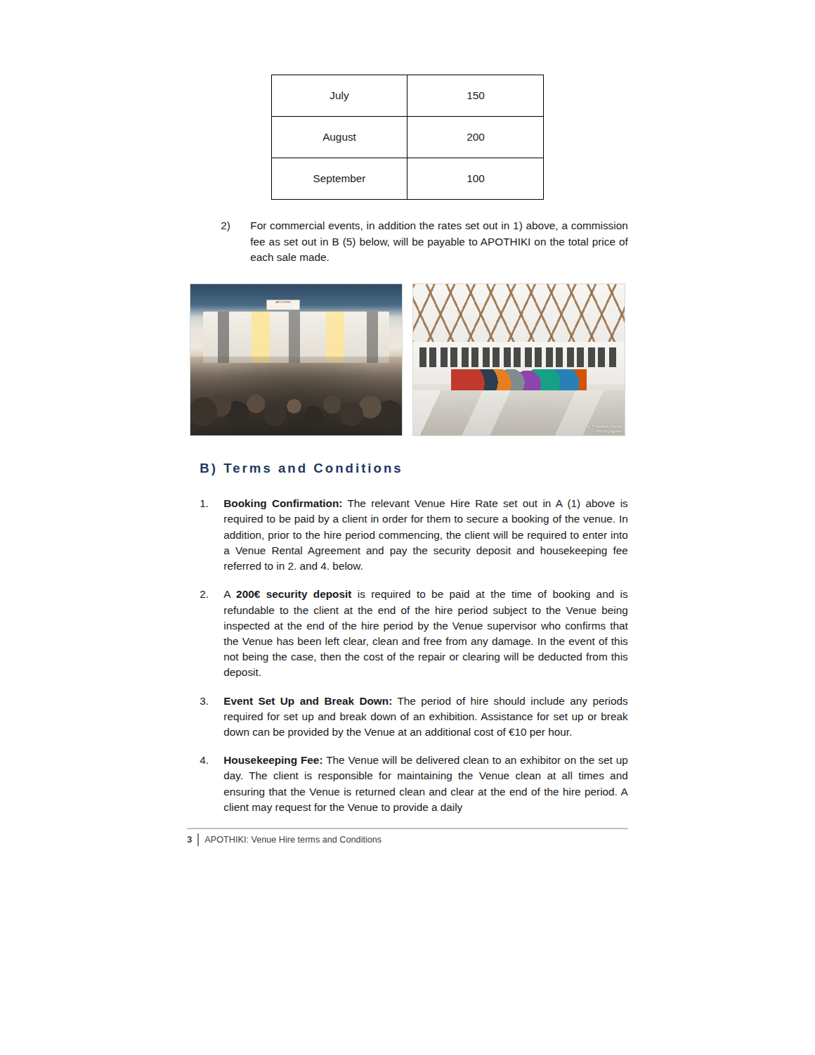| July | 150 |
| August | 200 |
| September | 100 |
2) For commercial events, in addition the rates set out in 1) above, a commission fee as set out in B (5) below, will be payable to APOTHIKI on the total price of each sale made.
APOTHIKI
by Thanasis Panos
Photographer
B) Terms and Conditions
Booking Confirmation: The relevant Venue Hire Rate set out in A (1) above is required to be paid by a client in order for them to secure a booking of the venue. In addition, prior to the hire period commencing, the client will be required to enter into a Venue Rental Agreement and pay the security deposit and housekeeping fee referred to in 2. and 4. below.
A 200€ security deposit is required to be paid at the time of booking and is refundable to the client at the end of the hire period subject to the Venue being inspected at the end of the hire period by the Venue supervisor who confirms that the Venue has been left clear, clean and free from any damage. In the event of this not being the case, then the cost of the repair or clearing will be deducted from this deposit.
Event Set Up and Break Down: The period of hire should include any periods required for set up and break down of an exhibition. Assistance for set up or break down can be provided by the Venue at an additional cost of €10 per hour.
Housekeeping Fee: The Venue will be delivered clean to an exhibitor on the set up day. The client is responsible for maintaining the Venue clean at all times and ensuring that the Venue is returned clean and clear at the end of the hire period. A client may request for the Venue to provide a daily
3 APOTHIKI: Venue Hire terms and Conditions